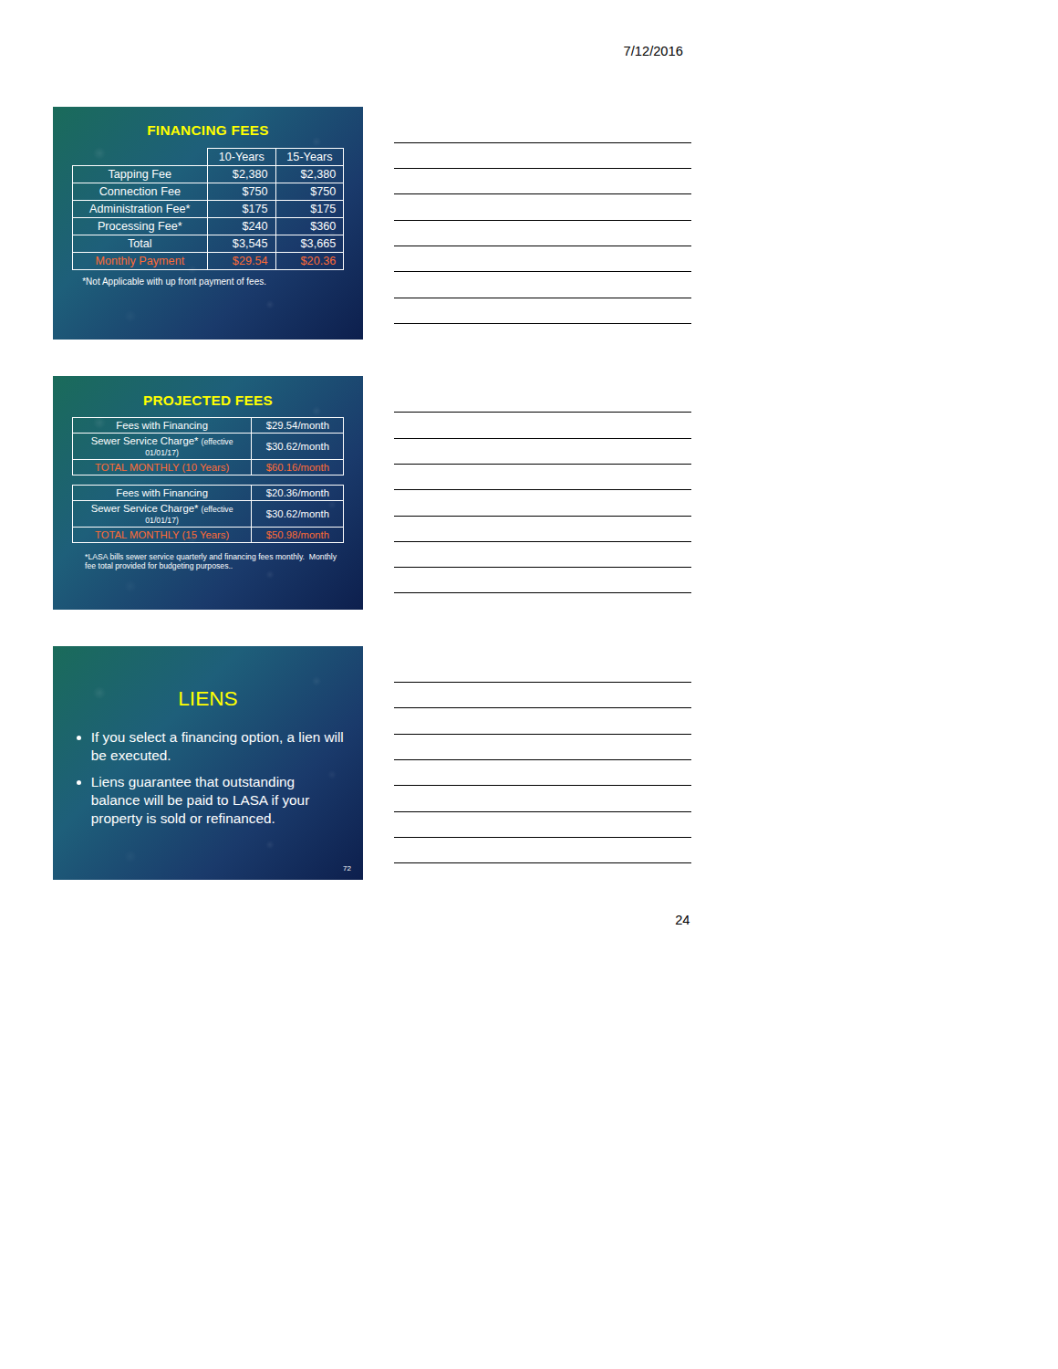7/12/2016
FINANCING FEES
| | 10-Years | 15-Years |
| Tapping Fee | $2,380 | $2,380 |
| Connection Fee | $750 | $750 |
| Administration Fee* | $175 | $175 |
| Processing Fee* | $240 | $360 |
| Total | $3,545 | $3,665 |
| Monthly Payment | $29.54 | $20.36 |
*Not Applicable with up front payment of fees.
PROJECTED FEES
| Fees with Financing | $29.54/month |
| Sewer Service Charge* (effective 01/01/17) | $30.62/month |
| TOTAL MONTHLY (10 Years) | $60.16/month |
| Fees with Financing | $20.36/month |
| Sewer Service Charge* (effective 01/01/17) | $30.62/month |
| TOTAL MONTHLY (15 Years) | $50.98/month |
*LASA bills sewer service quarterly and financing fees monthly. Monthly fee total provided for budgeting purposes..
LIENS
If you select a financing option, a lien will be executed.
Liens guarantee that outstanding balance will be paid to LASA if your property is sold or refinanced.
72
24